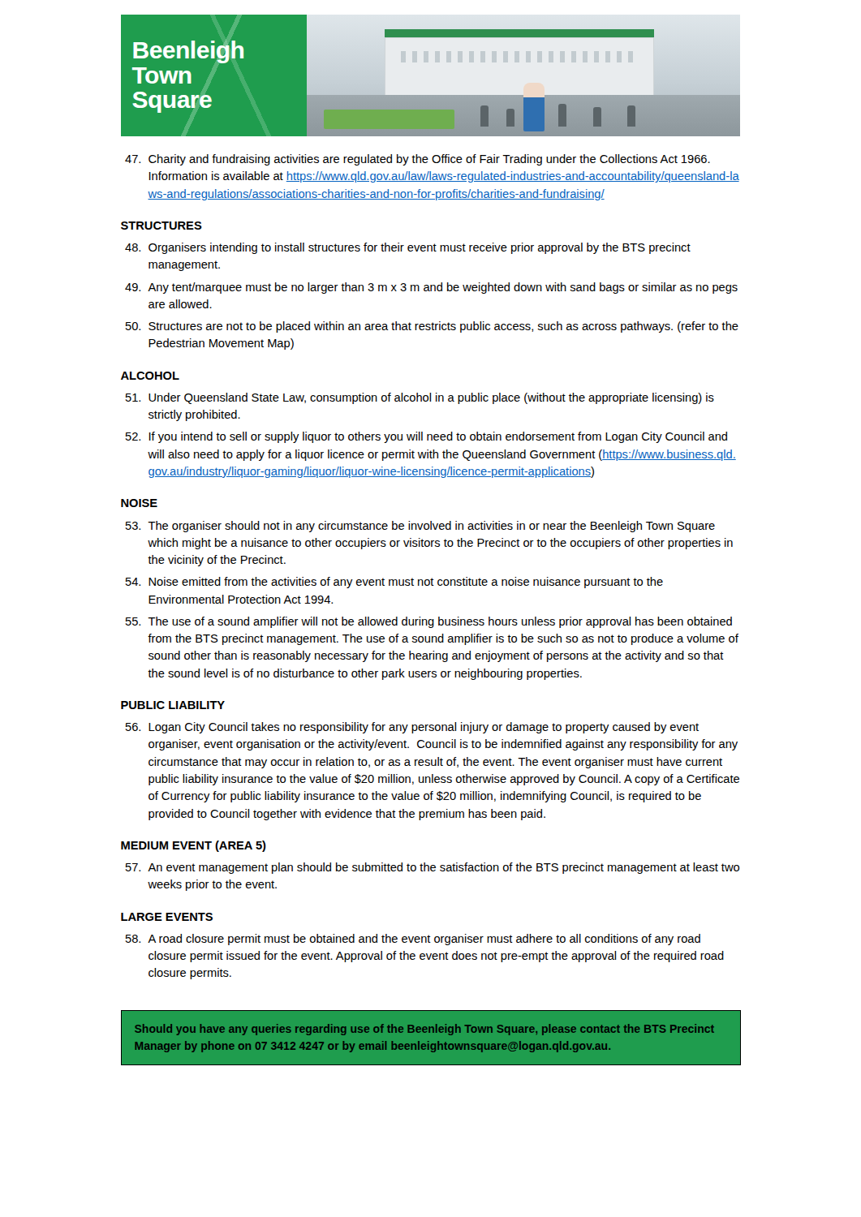Beenleigh
Town
Square
Charity and fundraising activities are regulated by the Office of Fair Trading under the Collections Act 1966. Information is available at https://www.qld.gov.au/law/laws-regulated-industries-and-accountability/queensland-laws-and-regulations/associations-charities-and-non-for-profits/charities-and-fundraising/
Structures
Organisers intending to install structures for their event must receive prior approval by the BTS precinct management.
Any tent/marquee must be no larger than 3 m x 3 m and be weighted down with sand bags or similar as no pegs are allowed.
Structures are not to be placed within an area that restricts public access, such as across pathways. (refer to the Pedestrian Movement Map)
Alcohol
Under Queensland State Law, consumption of alcohol in a public place (without the appropriate licensing) is strictly prohibited.
If you intend to sell or supply liquor to others you will need to obtain endorsement from Logan City Council and will also need to apply for a liquor licence or permit with the Queensland Government (https://www.business.qld.gov.au/industry/liquor-gaming/liquor/liquor-wine-licensing/licence-permit-applications)
Noise
The organiser should not in any circumstance be involved in activities in or near the Beenleigh Town Square which might be a nuisance to other occupiers or visitors to the Precinct or to the occupiers of other properties in the vicinity of the Precinct.
Noise emitted from the activities of any event must not constitute a noise nuisance pursuant to the Environmental Protection Act 1994.
The use of a sound amplifier will not be allowed during business hours unless prior approval has been obtained from the BTS precinct management. The use of a sound amplifier is to be such so as not to produce a volume of sound other than is reasonably necessary for the hearing and enjoyment of persons at the activity and so that the sound level is of no disturbance to other park users or neighbouring properties.
Public Liability
Logan City Council takes no responsibility for any personal injury or damage to property caused by event organiser, event organisation or the activity/event. Council is to be indemnified against any responsibility for any circumstance that may occur in relation to, or as a result of, the event. The event organiser must have current public liability insurance to the value of $20 million, unless otherwise approved by Council. A copy of a Certificate of Currency for public liability insurance to the value of $20 million, indemnifying Council, is required to be provided to Council together with evidence that the premium has been paid.
Medium Event (Area 5)
An event management plan should be submitted to the satisfaction of the BTS precinct management at least two weeks prior to the event.
Large Events
A road closure permit must be obtained and the event organiser must adhere to all conditions of any road closure permit issued for the event. Approval of the event does not pre-empt the approval of the required road closure permits.
Should you have any queries regarding use of the Beenleigh Town Square, please contact the BTS Precinct Manager by phone on 07 3412 4247 or by email beenleightownsquare@logan.qld.gov.au.